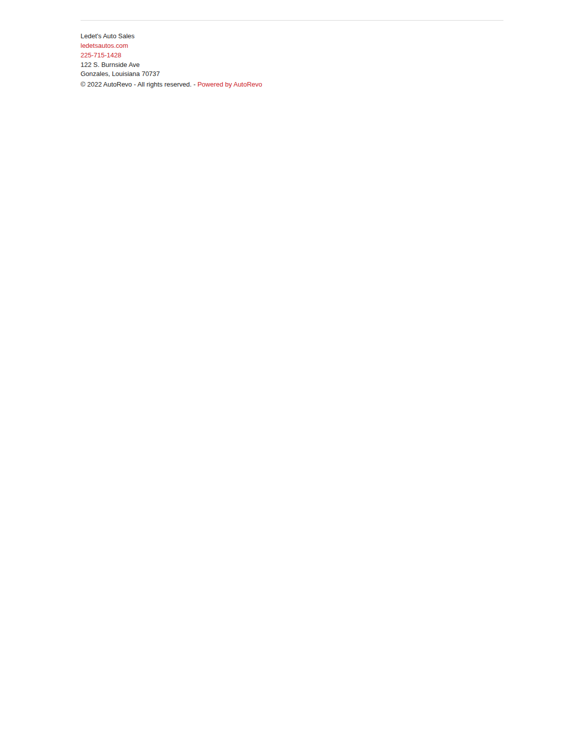Ledet's Auto Sales
ledetsautos.com
225-715-1428
122 S. Burnside Ave
Gonzales, Louisiana 70737
© 2022 AutoRevo - All rights reserved. - Powered by AutoRevo